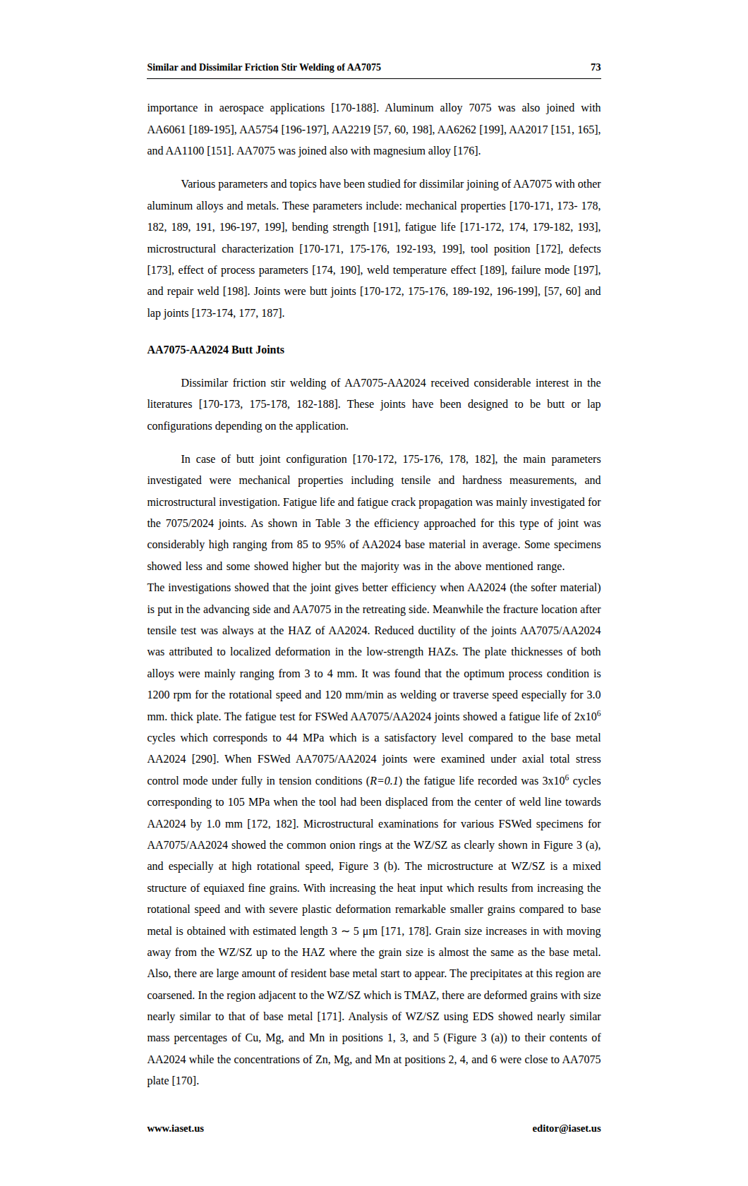Similar and Dissimilar Friction Stir Welding of AA7075 73
importance in aerospace applications [170-188]. Aluminum alloy 7075 was also joined with AA6061 [189-195], AA5754 [196-197], AA2219 [57, 60, 198], AA6262 [199], AA2017 [151, 165], and AA1100 [151]. AA7075 was joined also with magnesium alloy [176].
Various parameters and topics have been studied for dissimilar joining of AA7075 with other aluminum alloys and metals. These parameters include: mechanical properties [170-171, 173- 178, 182, 189, 191, 196-197, 199], bending strength [191], fatigue life [171-172, 174, 179-182, 193], microstructural characterization [170-171, 175-176, 192-193, 199], tool position [172], defects [173], effect of process parameters [174, 190], weld temperature effect [189], failure mode [197], and repair weld [198]. Joints were butt joints [170-172, 175-176, 189-192, 196-199], [57, 60] and lap joints [173-174, 177, 187].
AA7075-AA2024 Butt Joints
Dissimilar friction stir welding of AA7075-AA2024 received considerable interest in the literatures [170-173, 175-178, 182-188]. These joints have been designed to be butt or lap configurations depending on the application.
In case of butt joint configuration [170-172, 175-176, 178, 182], the main parameters investigated were mechanical properties including tensile and hardness measurements, and microstructural investigation. Fatigue life and fatigue crack propagation was mainly investigated for the 7075/2024 joints. As shown in Table 3 the efficiency approached for this type of joint was considerably high ranging from 85 to 95% of AA2024 base material in average. Some specimens showed less and some showed higher but the majority was in the above mentioned range. The investigations showed that the joint gives better efficiency when AA2024 (the softer material) is put in the advancing side and AA7075 in the retreating side. Meanwhile the fracture location after tensile test was always at the HAZ of AA2024. Reduced ductility of the joints AA7075/AA2024 was attributed to localized deformation in the low-strength HAZs. The plate thicknesses of both alloys were mainly ranging from 3 to 4 mm. It was found that the optimum process condition is 1200 rpm for the rotational speed and 120 mm/min as welding or traverse speed especially for 3.0 mm. thick plate. The fatigue test for FSWed AA7075/AA2024 joints showed a fatigue life of 2x106 cycles which corresponds to 44 MPa which is a satisfactory level compared to the base metal AA2024 [290]. When FSWed AA7075/AA2024 joints were examined under axial total stress control mode under fully in tension conditions (R=0.1) the fatigue life recorded was 3x106 cycles corresponding to 105 MPa when the tool had been displaced from the center of weld line towards AA2024 by 1.0 mm [172, 182]. Microstructural examinations for various FSWed specimens for AA7075/AA2024 showed the common onion rings at the WZ/SZ as clearly shown in Figure 3 (a), and especially at high rotational speed, Figure 3 (b). The microstructure at WZ/SZ is a mixed structure of equiaxed fine grains. With increasing the heat input which results from increasing the rotational speed and with severe plastic deformation remarkable smaller grains compared to base metal is obtained with estimated length 3 ∼ 5 μm [171, 178]. Grain size increases in with moving away from the WZ/SZ up to the HAZ where the grain size is almost the same as the base metal. Also, there are large amount of resident base metal start to appear. The precipitates at this region are coarsened. In the region adjacent to the WZ/SZ which is TMAZ, there are deformed grains with size nearly similar to that of base metal [171]. Analysis of WZ/SZ using EDS showed nearly similar mass percentages of Cu, Mg, and Mn in positions 1, 3, and 5 (Figure 3 (a)) to their contents of AA2024 while the concentrations of Zn, Mg, and Mn at positions 2, 4, and 6 were close to AA7075 plate [170].
www.iaset.us editor@iaset.us